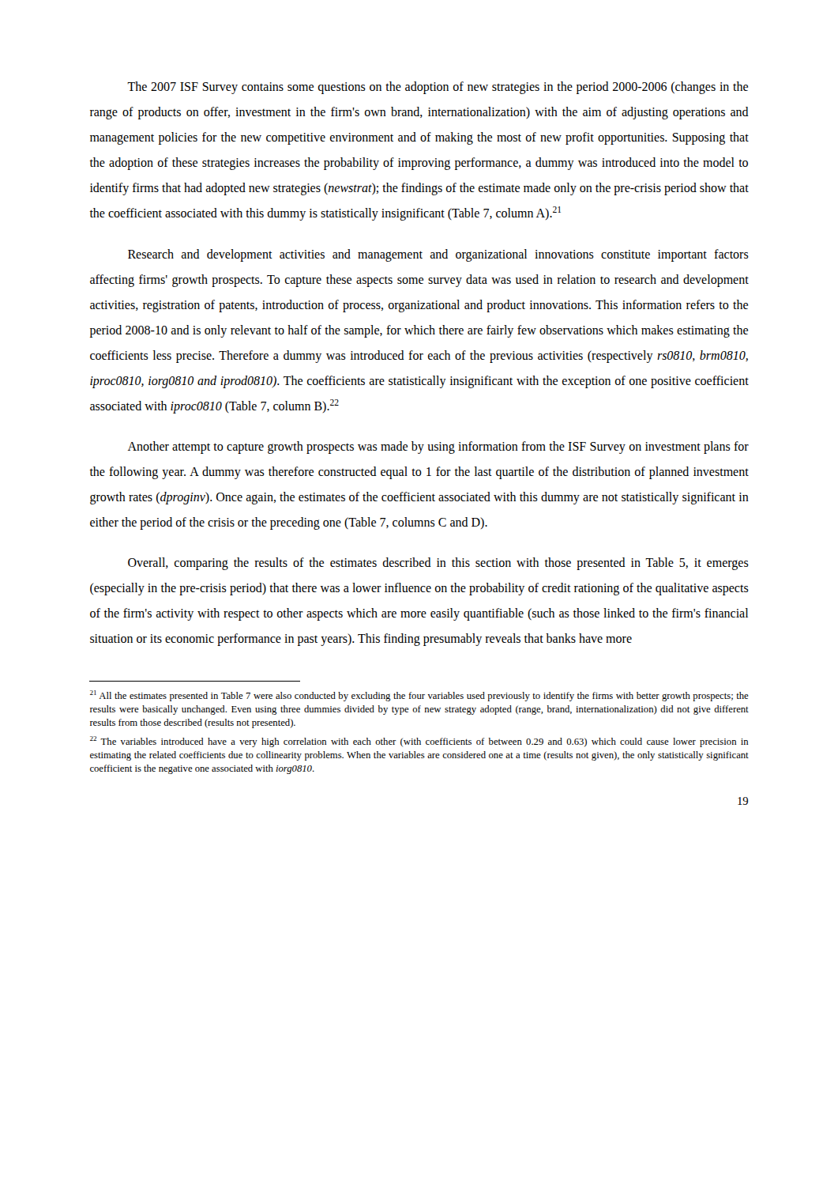The 2007 ISF Survey contains some questions on the adoption of new strategies in the period 2000-2006 (changes in the range of products on offer, investment in the firm's own brand, internationalization) with the aim of adjusting operations and management policies for the new competitive environment and of making the most of new profit opportunities. Supposing that the adoption of these strategies increases the probability of improving performance, a dummy was introduced into the model to identify firms that had adopted new strategies (newstrat); the findings of the estimate made only on the pre-crisis period show that the coefficient associated with this dummy is statistically insignificant (Table 7, column A).21
Research and development activities and management and organizational innovations constitute important factors affecting firms' growth prospects. To capture these aspects some survey data was used in relation to research and development activities, registration of patents, introduction of process, organizational and product innovations. This information refers to the period 2008-10 and is only relevant to half of the sample, for which there are fairly few observations which makes estimating the coefficients less precise. Therefore a dummy was introduced for each of the previous activities (respectively rs0810, brm0810, iproc0810, iorg0810 and iprod0810). The coefficients are statistically insignificant with the exception of one positive coefficient associated with iproc0810 (Table 7, column B).22
Another attempt to capture growth prospects was made by using information from the ISF Survey on investment plans for the following year. A dummy was therefore constructed equal to 1 for the last quartile of the distribution of planned investment growth rates (dproginv). Once again, the estimates of the coefficient associated with this dummy are not statistically significant in either the period of the crisis or the preceding one (Table 7, columns C and D).
Overall, comparing the results of the estimates described in this section with those presented in Table 5, it emerges (especially in the pre-crisis period) that there was a lower influence on the probability of credit rationing of the qualitative aspects of the firm's activity with respect to other aspects which are more easily quantifiable (such as those linked to the firm's financial situation or its economic performance in past years). This finding presumably reveals that banks have more
21 All the estimates presented in Table 7 were also conducted by excluding the four variables used previously to identify the firms with better growth prospects; the results were basically unchanged. Even using three dummies divided by type of new strategy adopted (range, brand, internationalization) did not give different results from those described (results not presented).
22 The variables introduced have a very high correlation with each other (with coefficients of between 0.29 and 0.63) which could cause lower precision in estimating the related coefficients due to collinearity problems. When the variables are considered one at a time (results not given), the only statistically significant coefficient is the negative one associated with iorg0810.
19